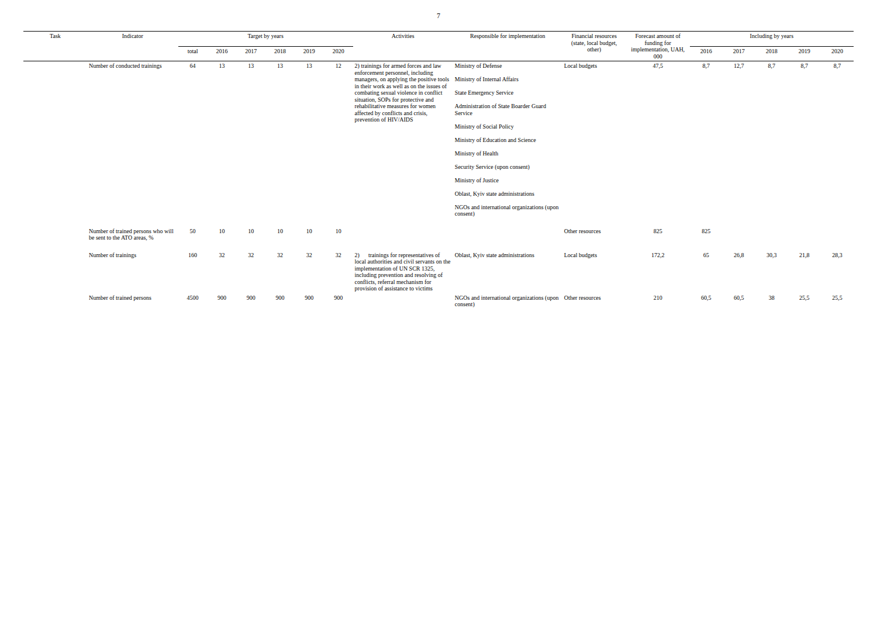7
| Task | Indicator | Target by years | Activities | Responsible for implementation | Financial resources (state, local budget, other) | Forecast amount of funding for implementation, UAH, 000 | Including by years |
| --- | --- | --- | --- | --- | --- | --- | --- |
| total | 2016 | 2017 | 2018 | 2019 | 2020 | 2016 | 2017 | 2018 | 2019 | 2020 |
| | Number of conducted trainings | 64 | 13 | 13 | 13 | 13 | 12 | 2) trainings for armed forces and law enforcement personnel, including managers, on applying the positive tools in their work as well as on the issues of combating sexual violence in conflict situation, SOPs for protective and rehabilitative measures for women affected by conflicts and crisis, prevention of HIV/AIDS | Ministry of Defense Ministry of Internal Affairs State Emergency Service Administration of State Boarder Guard Service Ministry of Social Policy Ministry of Education and Science Ministry of Health Security Service (upon consent) Ministry of Justice Oblast, Kyiv state administrations NGOs and international organizations (upon consent) | Local budgets | 47,5 | 8,7 | 12,7 | 8,7 | 8,7 | 8,7 |
| | Number of trained persons who will be sent to the ATO areas, % | 50 | 10 | 10 | 10 | 10 | 10 | | | Other resources | 825 | 825 | | | | |
| | Number of trainings | 160 | 32 | 32 | 32 | 32 | 32 | 2) trainings for representatives of local authorities and civil servants on the implementation of UN SCR 1325, including prevention and resolving of conflicts, referral mechanism for provision of assistance to victims | Oblast, Kyiv state administrations | Local budgets | 172,2 | 65 | 26,8 | 30,3 | 21,8 | 28,3 |
| | Number of trained persons | 4500 | 900 | 900 | 900 | 900 | 900 | | NGOs and international organizations (upon consent) | Other resources | 210 | 60,5 | 60,5 | 38 | 25,5 | 25,5 |